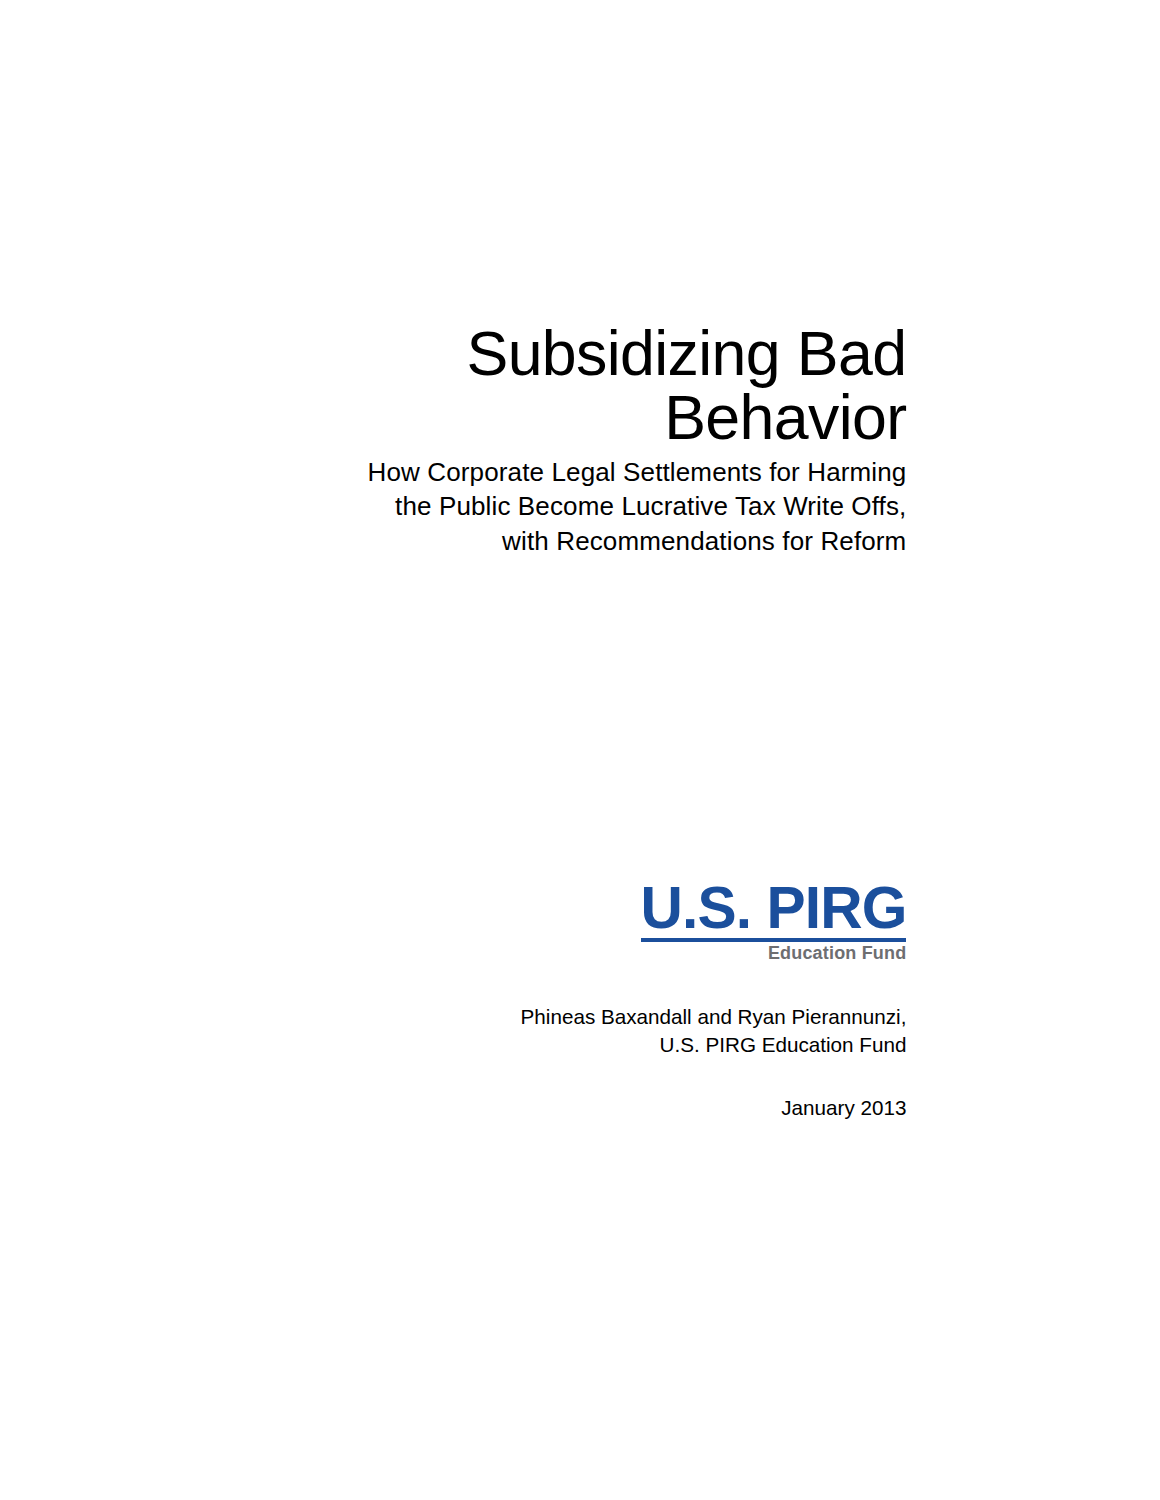Subsidizing Bad Behavior
How Corporate Legal Settlements for Harming
the Public Become Lucrative Tax Write Offs,
with Recommendations for Reform
U.S. PIRG Education Fund
Phineas Baxandall and Ryan Pierannunzi,
U.S. PIRG Education Fund
January 2013